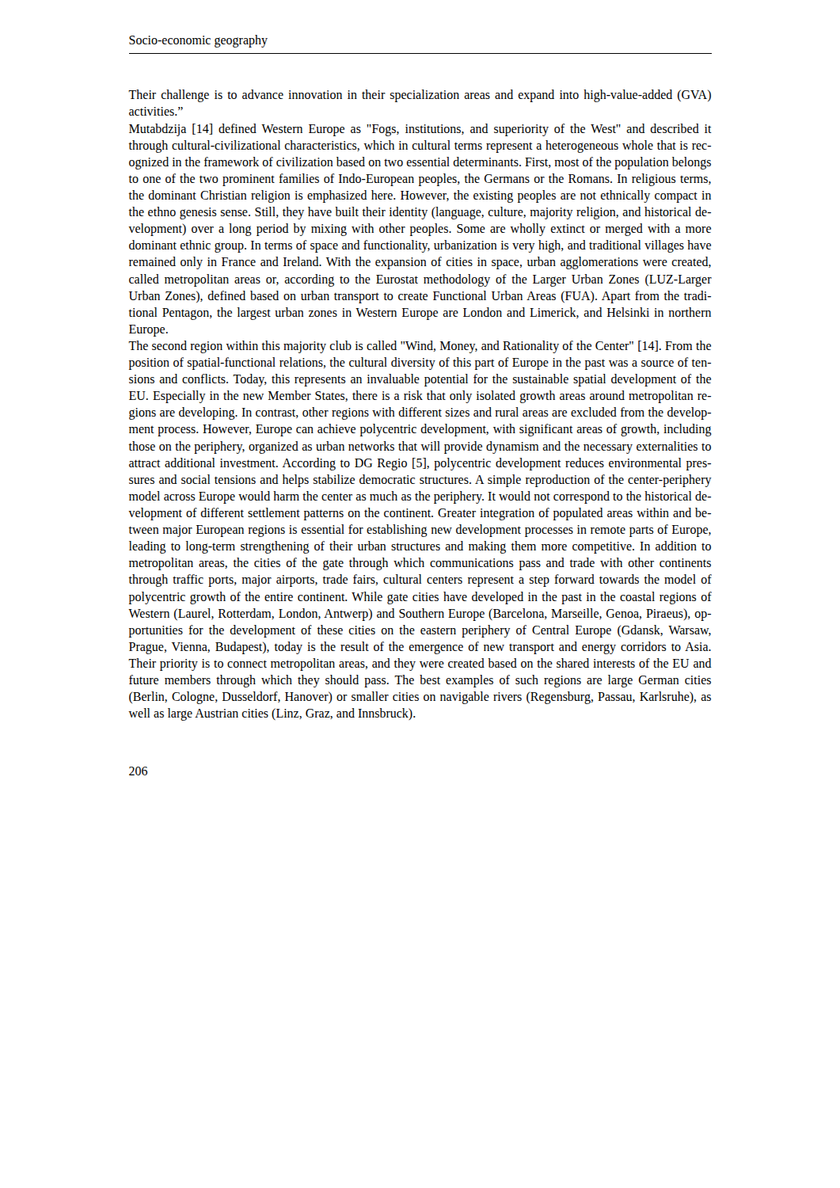Socio-economic geography
Their challenge is to advance innovation in their specialization areas and expand into high-value-added (GVA) activities.”
Mutabdzija [14] defined Western Europe as "Fogs, institutions, and superiority of the West" and described it through cultural-civilizational characteristics, which in cultural terms represent a heterogeneous whole that is recognized in the framework of civilization based on two essential determinants. First, most of the population belongs to one of the two prominent families of Indo-European peoples, the Germans or the Romans. In religious terms, the dominant Christian religion is emphasized here. However, the existing peoples are not ethnically compact in the ethno genesis sense. Still, they have built their identity (language, culture, majority religion, and historical development) over a long period by mixing with other peoples. Some are wholly extinct or merged with a more dominant ethnic group. In terms of space and functionality, urbanization is very high, and traditional villages have remained only in France and Ireland. With the expansion of cities in space, urban agglomerations were created, called metropolitan areas or, according to the Eurostat methodology of the Larger Urban Zones (LUZ-Larger Urban Zones), defined based on urban transport to create Functional Urban Areas (FUA). Apart from the traditional Pentagon, the largest urban zones in Western Europe are London and Limerick, and Helsinki in northern Europe.
The second region within this majority club is called "Wind, Money, and Rationality of the Center" [14]. From the position of spatial-functional relations, the cultural diversity of this part of Europe in the past was a source of tensions and conflicts. Today, this represents an invaluable potential for the sustainable spatial development of the EU. Especially in the new Member States, there is a risk that only isolated growth areas around metropolitan regions are developing. In contrast, other regions with different sizes and rural areas are excluded from the development process. However, Europe can achieve polycentric development, with significant areas of growth, including those on the periphery, organized as urban networks that will provide dynamism and the necessary externalities to attract additional investment. According to DG Regio [5], polycentric development reduces environmental pressures and social tensions and helps stabilize democratic structures. A simple reproduction of the center-periphery model across Europe would harm the center as much as the periphery. It would not correspond to the historical development of different settlement patterns on the continent. Greater integration of populated areas within and between major European regions is essential for establishing new development processes in remote parts of Europe, leading to long-term strengthening of their urban structures and making them more competitive. In addition to metropolitan areas, the cities of the gate through which communications pass and trade with other continents through traffic ports, major airports, trade fairs, cultural centers represent a step forward towards the model of polycentric growth of the entire continent. While gate cities have developed in the past in the coastal regions of Western (Laurel, Rotterdam, London, Antwerp) and Southern Europe (Barcelona, Marseille, Genoa, Piraeus), opportunities for the development of these cities on the eastern periphery of Central Europe (Gdansk, Warsaw, Prague, Vienna, Budapest), today is the result of the emergence of new transport and energy corridors to Asia. Their priority is to connect metropolitan areas, and they were created based on the shared interests of the EU and future members through which they should pass. The best examples of such regions are large German cities (Berlin, Cologne, Dusseldorf, Hanover) or smaller cities on navigable rivers (Regensburg, Passau, Karlsruhe), as well as large Austrian cities (Linz, Graz, and Innsbruck).
206